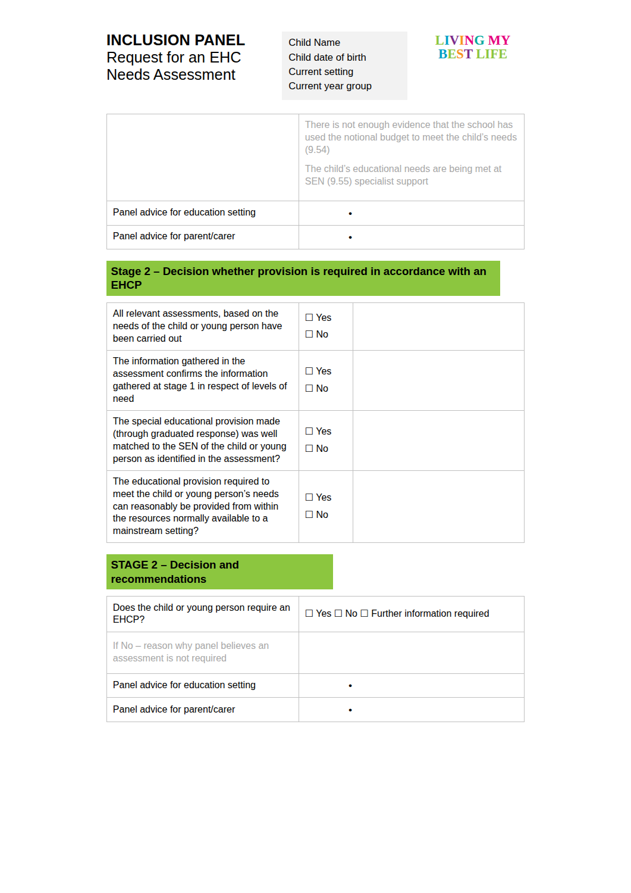INCLUSION PANEL
Request for an EHC Needs Assessment
Child Name
Child date of birth
Current setting
Current year group
LIVING MY
BEST LIFE
| | There is not enough evidence that the school has used the notional budget to meet the child’s needs (9.54) The child’s educational needs are being met at SEN (9.55) specialist support |
| Panel advice for education setting | |
| Panel advice for parent/carer | |
Stage 2 – Decision whether provision is required in accordance with an EHCP
| All relevant assessments, based on the needs of the child or young person have been carried out | ☐ Yes ☐ No | |
| The information gathered in the assessment confirms the information gathered at stage 1 in respect of levels of need | ☐ Yes ☐ No | |
| The special educational provision made (through graduated response) was well matched to the SEN of the child or young person as identified in the assessment? | ☐ Yes ☐ No | |
| The educational provision required to meet the child or young person’s needs can reasonably be provided from within the resources normally available to a mainstream setting? | ☐ Yes ☐ No | |
STAGE 2 – Decision and recommendations
| Does the child or young person require an EHCP? | ☐ Yes ☐ No ☐ Further information required |
| If No – reason why panel believes an assessment is not required | |
| Panel advice for education setting | |
| Panel advice for parent/carer | |